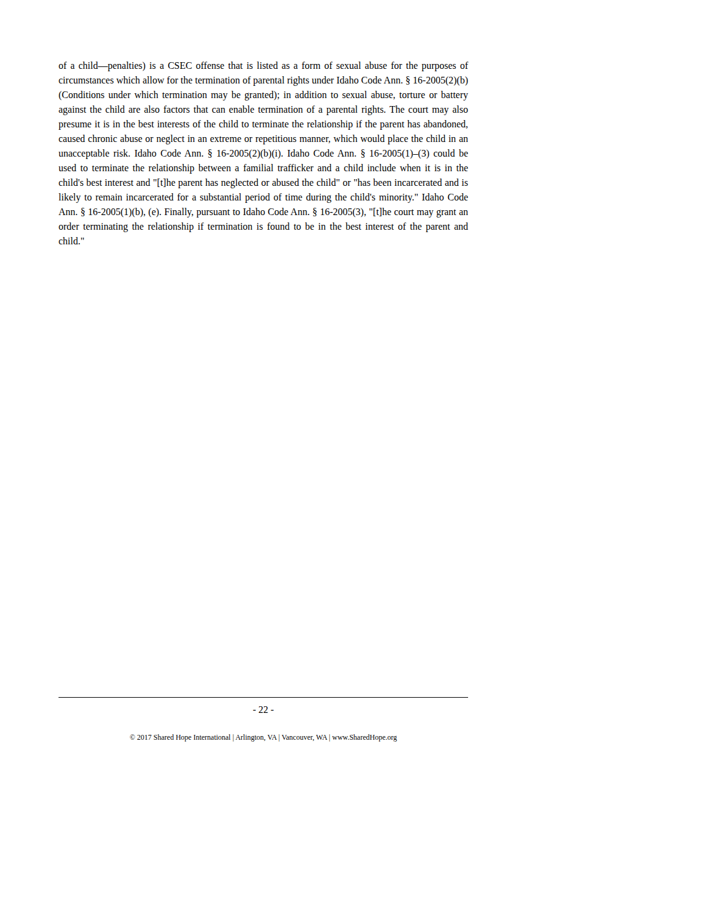of a child—penalties) is a CSEC offense that is listed as a form of sexual abuse for the purposes of circumstances which allow for the termination of parental rights under Idaho Code Ann. § 16-2005(2)(b) (Conditions under which termination may be granted); in addition to sexual abuse, torture or battery against the child are also factors that can enable termination of a parental rights. The court may also presume it is in the best interests of the child to terminate the relationship if the parent has abandoned, caused chronic abuse or neglect in an extreme or repetitious manner, which would place the child in an unacceptable risk. Idaho Code Ann. § 16-2005(2)(b)(i). Idaho Code Ann. § 16-2005(1)–(3) could be used to terminate the relationship between a familial trafficker and a child include when it is in the child's best interest and "[t]he parent has neglected or abused the child" or "has been incarcerated and is likely to remain incarcerated for a substantial period of time during the child's minority." Idaho Code Ann. § 16-2005(1)(b), (e). Finally, pursuant to Idaho Code Ann. § 16-2005(3), "[t]he court may grant an order terminating the relationship if termination is found to be in the best interest of the parent and child."
- 22 -
© 2017 Shared Hope International | Arlington, VA | Vancouver, WA | www.SharedHope.org